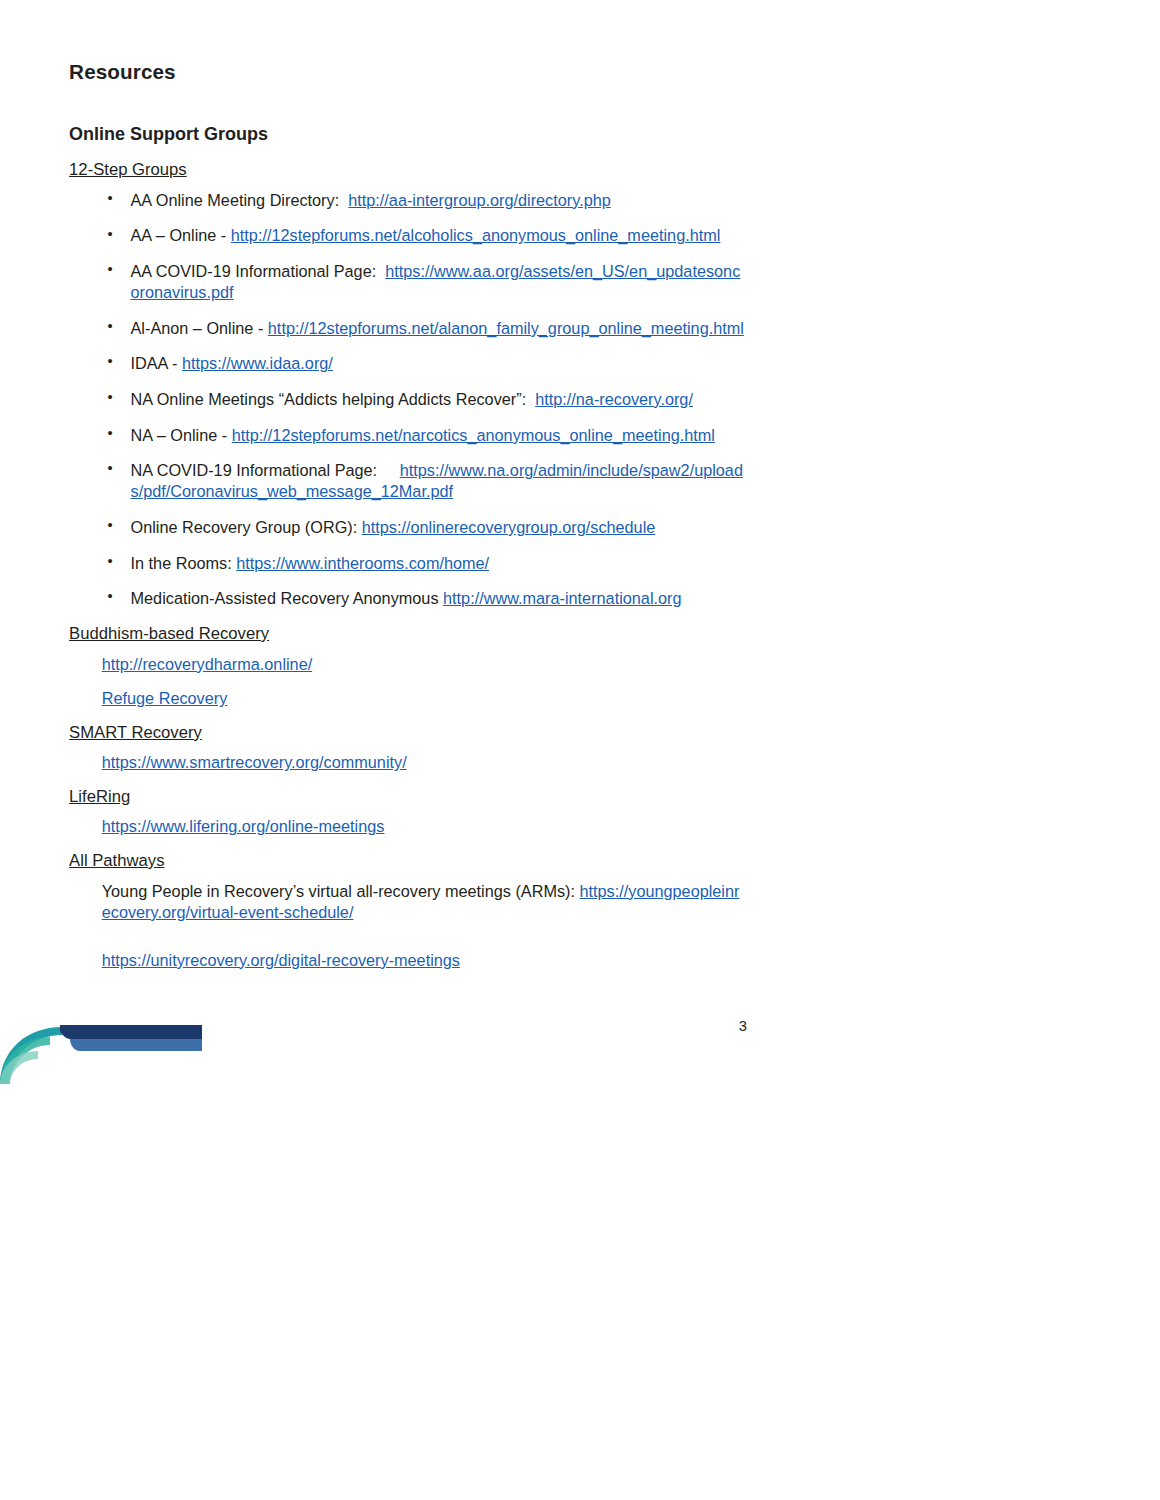Resources
Online Support Groups
12-Step Groups
AA Online Meeting Directory: http://aa-intergroup.org/directory.php
AA – Online - http://12stepforums.net/alcoholics_anonymous_online_meeting.html
AA COVID-19 Informational Page: https://www.aa.org/assets/en_US/en_updatesoncoronavirus.pdf
Al-Anon – Online - http://12stepforums.net/alanon_family_group_online_meeting.html
IDAA - https://www.idaa.org/
NA Online Meetings “Addicts helping Addicts Recover”: http://na-recovery.org/
NA – Online - http://12stepforums.net/narcotics_anonymous_online_meeting.html
NA COVID-19 Informational Page: https://www.na.org/admin/include/spaw2/uploads/pdf/Coronavirus_web_message_12Mar.pdf
Online Recovery Group (ORG): https://onlinerecoverygroup.org/schedule
In the Rooms: https://www.intherooms.com/home/
Medication-Assisted Recovery Anonymous http://www.mara-international.org
Buddhism-based Recovery
http://recoverydharma.online/
Refuge Recovery
SMART Recovery
https://www.smartrecovery.org/community/
LifeRing
https://www.lifering.org/online-meetings
All Pathways
Young People in Recovery’s virtual all-recovery meetings (ARMs): https://youngpeopleinrecovery.org/virtual-event-schedule/
https://unityrecovery.org/digital-recovery-meetings
3